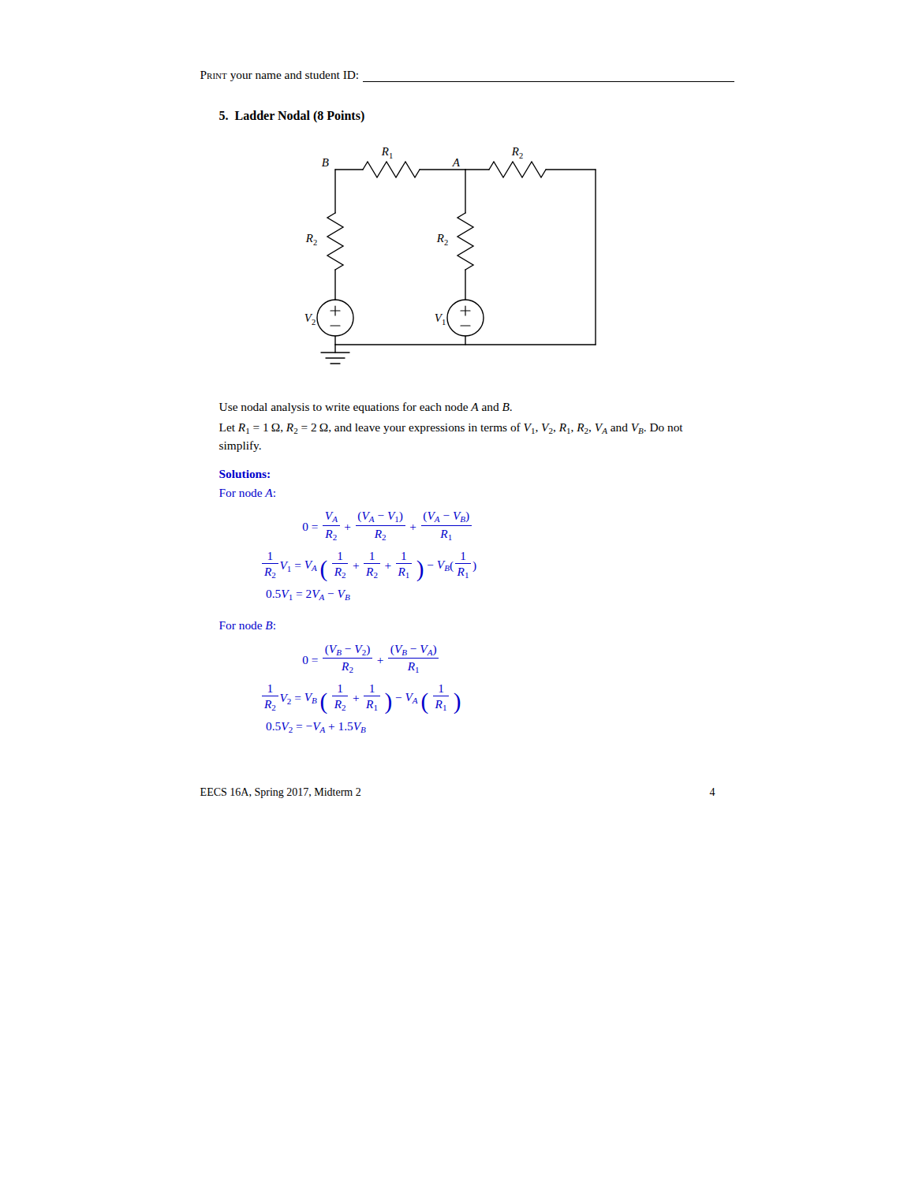Print your name and student ID:
5. Ladder Nodal (8 Points)
R1 R2 B A R2 R2 V2 V1
Use nodal analysis to write equations for each node A and B.
Let R1 = 1 Ω, R2 = 2 Ω, and leave your expressions in terms of V1, V2, R1, R2, VA and VB. Do not simplify.
Solutions:
For node A:
0 = VA R2 + (VA − V1) R2 + (VA − VB) R1 1 R2 V1 = VA ( 1 R2 + 1 R2 + 1 R1 ) − VB(1 R1) 0.5V1 = 2VA − VB
For node B:
0 = (VB − V2) R2 + (VB − VA) R1 1 R2 V2 = VB ( 1 R2 + 1 R1 ) − VA ( 1 R1 ) 0.5V2 = −VA + 1.5VB
EECS 16A, Spring 2017, Midterm 2 4